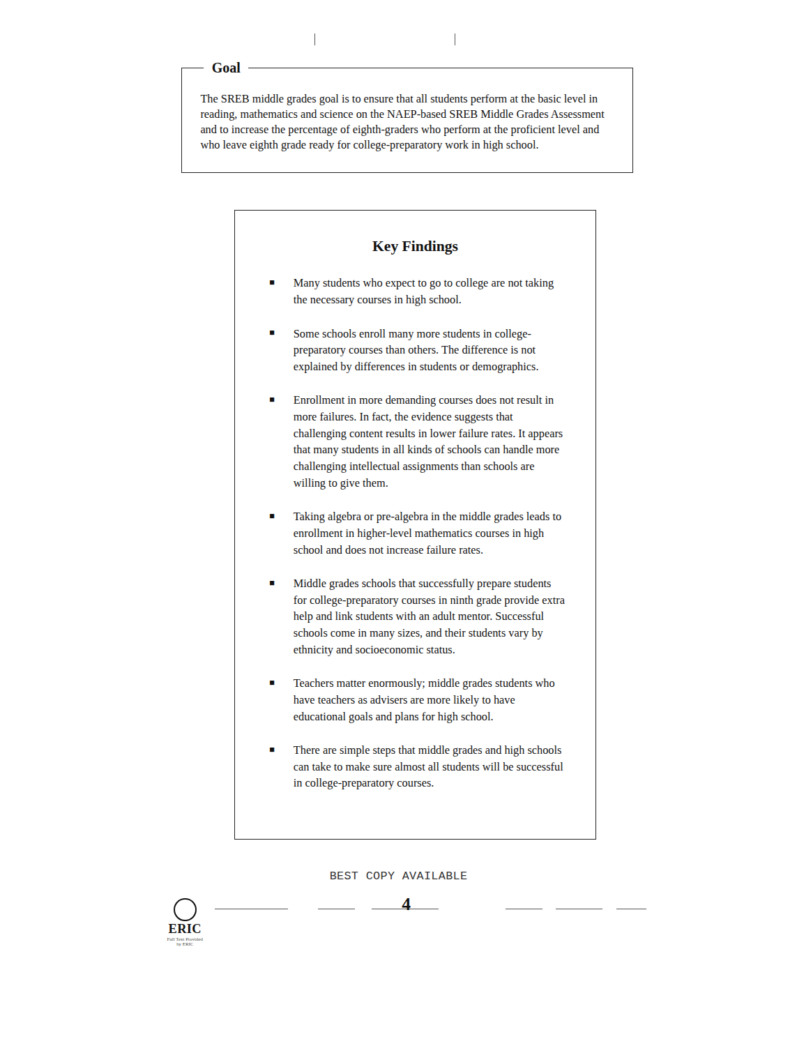Goal
The SREB middle grades goal is to ensure that all students perform at the basic level in reading, mathematics and science on the NAEP-based SREB Middle Grades Assessment and to increase the percentage of eighth-graders who perform at the proficient level and who leave eighth grade ready for college-preparatory work in high school.
Key Findings
Many students who expect to go to college are not taking the necessary courses in high school.
Some schools enroll many more students in college-preparatory courses than others. The difference is not explained by differences in students or demographics.
Enrollment in more demanding courses does not result in more failures. In fact, the evidence suggests that challenging content results in lower failure rates. It appears that many students in all kinds of schools can handle more challenging intellectual assignments than schools are willing to give them.
Taking algebra or pre-algebra in the middle grades leads to enrollment in higher-level mathematics courses in high school and does not increase failure rates.
Middle grades schools that successfully prepare students for college-preparatory courses in ninth grade provide extra help and link students with an adult mentor. Successful schools come in many sizes, and their students vary by ethnicity and socioeconomic status.
Teachers matter enormously; middle grades students who have teachers as advisers are more likely to have educational goals and plans for high school.
There are simple steps that middle grades and high schools can take to make sure almost all students will be successful in college-preparatory courses.
BEST COPY AVAILABLE
ERIC
Full Text Provided by ERIC
4